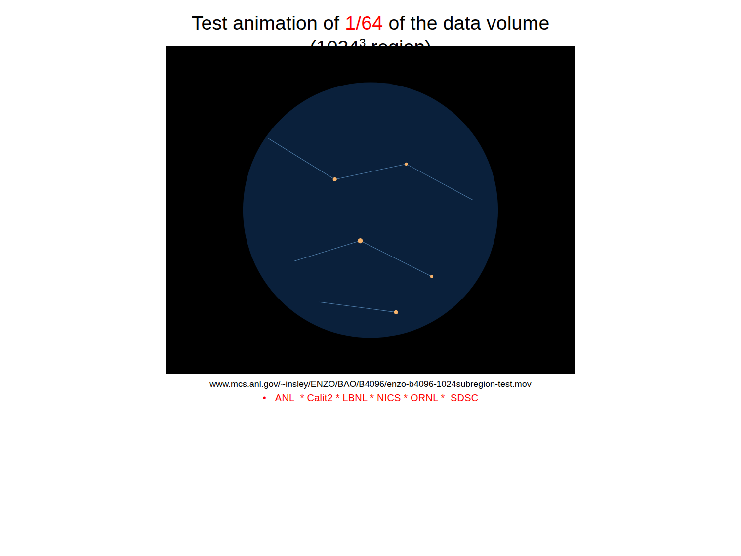Test animation of 1/64 of the data volume
(10243 region)
www.mcs.anl.gov/~insley/ENZO/BAO/B4096/enzo-b4096-1024subregion-test.mov
•ANL * Calit2 * LBNL * NICS * ORNL * SDSC